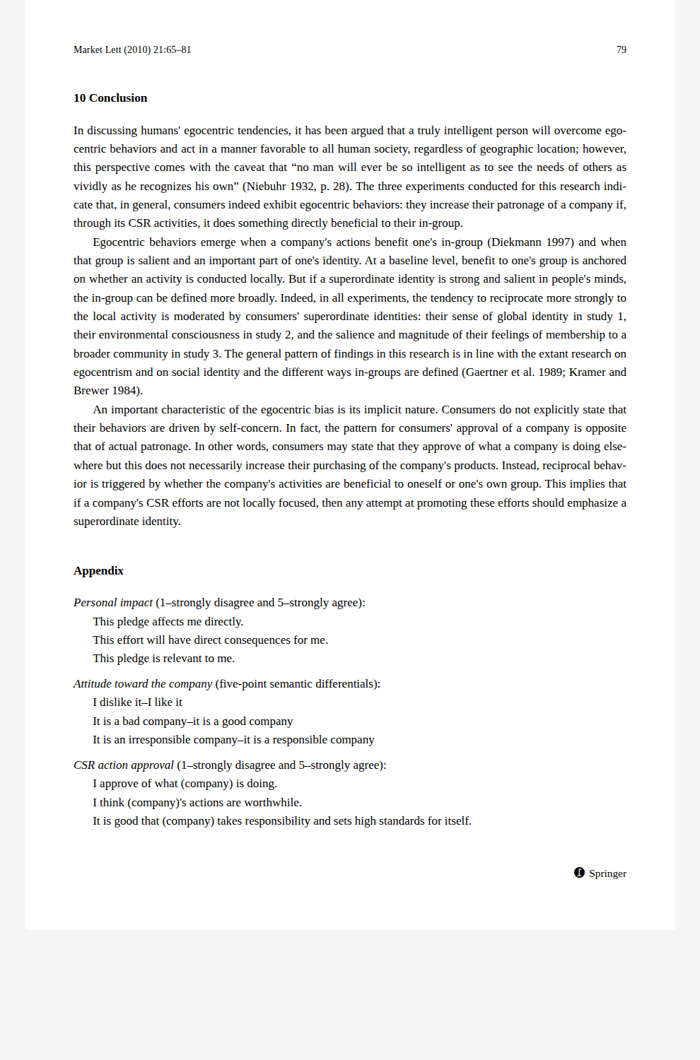Market Lett (2010) 21:65–81 79
10 Conclusion
In discussing humans' egocentric tendencies, it has been argued that a truly intelligent person will overcome egocentric behaviors and act in a manner favorable to all human society, regardless of geographic location; however, this perspective comes with the caveat that “no man will ever be so intelligent as to see the needs of others as vividly as he recognizes his own” (Niebuhr 1932, p. 28). The three experiments conducted for this research indicate that, in general, consumers indeed exhibit egocentric behaviors: they increase their patronage of a company if, through its CSR activities, it does something directly beneficial to their in-group.
Egocentric behaviors emerge when a company's actions benefit one's in-group (Diekmann 1997) and when that group is salient and an important part of one's identity. At a baseline level, benefit to one's group is anchored on whether an activity is conducted locally. But if a superordinate identity is strong and salient in people's minds, the in-group can be defined more broadly. Indeed, in all experiments, the tendency to reciprocate more strongly to the local activity is moderated by consumers' superordinate identities: their sense of global identity in study 1, their environmental consciousness in study 2, and the salience and magnitude of their feelings of membership to a broader community in study 3. The general pattern of findings in this research is in line with the extant research on egocentrism and on social identity and the different ways in-groups are defined (Gaertner et al. 1989; Kramer and Brewer 1984).
An important characteristic of the egocentric bias is its implicit nature. Consumers do not explicitly state that their behaviors are driven by self-concern. In fact, the pattern for consumers' approval of a company is opposite that of actual patronage. In other words, consumers may state that they approve of what a company is doing elsewhere but this does not necessarily increase their purchasing of the company's products. Instead, reciprocal behavior is triggered by whether the company's activities are beneficial to oneself or one's own group. This implies that if a company's CSR efforts are not locally focused, then any attempt at promoting these efforts should emphasize a superordinate identity.
Appendix
Personal impact (1–strongly disagree and 5–strongly agree):
This pledge affects me directly.
This effort will have direct consequences for me.
This pledge is relevant to me.
Attitude toward the company (five-point semantic differentials):
I dislike it–I like it
It is a bad company–it is a good company
It is an irresponsible company–it is a responsible company
CSR action approval (1–strongly disagree and 5–strongly agree):
I approve of what (company) is doing.
I think (company)'s actions are worthwhile.
It is good that (company) takes responsibility and sets high standards for itself.
➊ Springer